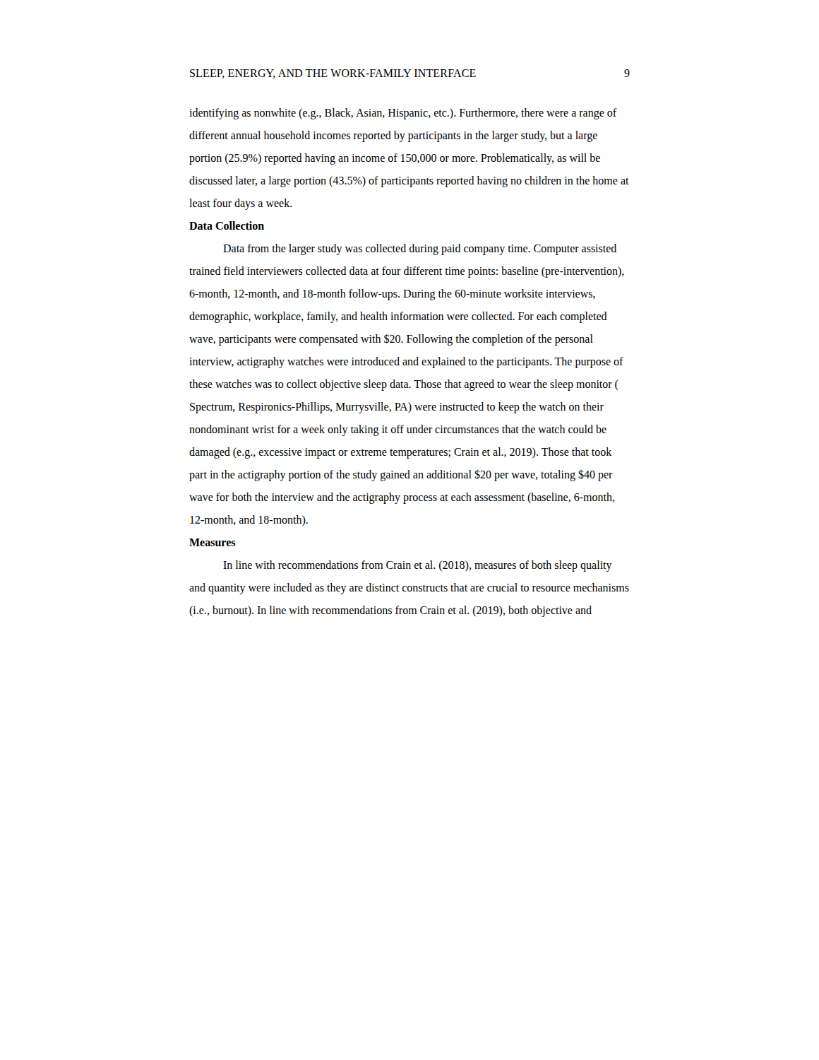Sleep, Energy, and the Work-Family Interface 9
identifying as nonwhite (e.g., Black, Asian, Hispanic, etc.). Furthermore, there were a range of different annual household incomes reported by participants in the larger study, but a large portion (25.9%) reported having an income of 150,000 or more. Problematically, as will be discussed later, a large portion (43.5%) of participants reported having no children in the home at least four days a week.
Data Collection
Data from the larger study was collected during paid company time. Computer assisted trained field interviewers collected data at four different time points: baseline (pre-intervention), 6-month, 12-month, and 18-month follow-ups. During the 60-minute worksite interviews, demographic, workplace, family, and health information were collected. For each completed wave, participants were compensated with $20. Following the completion of the personal interview, actigraphy watches were introduced and explained to the participants. The purpose of these watches was to collect objective sleep data. Those that agreed to wear the sleep monitor ( Spectrum, Respironics-Phillips, Murrysville, PA) were instructed to keep the watch on their nondominant wrist for a week only taking it off under circumstances that the watch could be damaged (e.g., excessive impact or extreme temperatures; Crain et al., 2019). Those that took part in the actigraphy portion of the study gained an additional $20 per wave, totaling $40 per wave for both the interview and the actigraphy process at each assessment (baseline, 6-month, 12-month, and 18-month).
Measures
In line with recommendations from Crain et al. (2018), measures of both sleep quality and quantity were included as they are distinct constructs that are crucial to resource mechanisms (i.e., burnout). In line with recommendations from Crain et al. (2019), both objective and